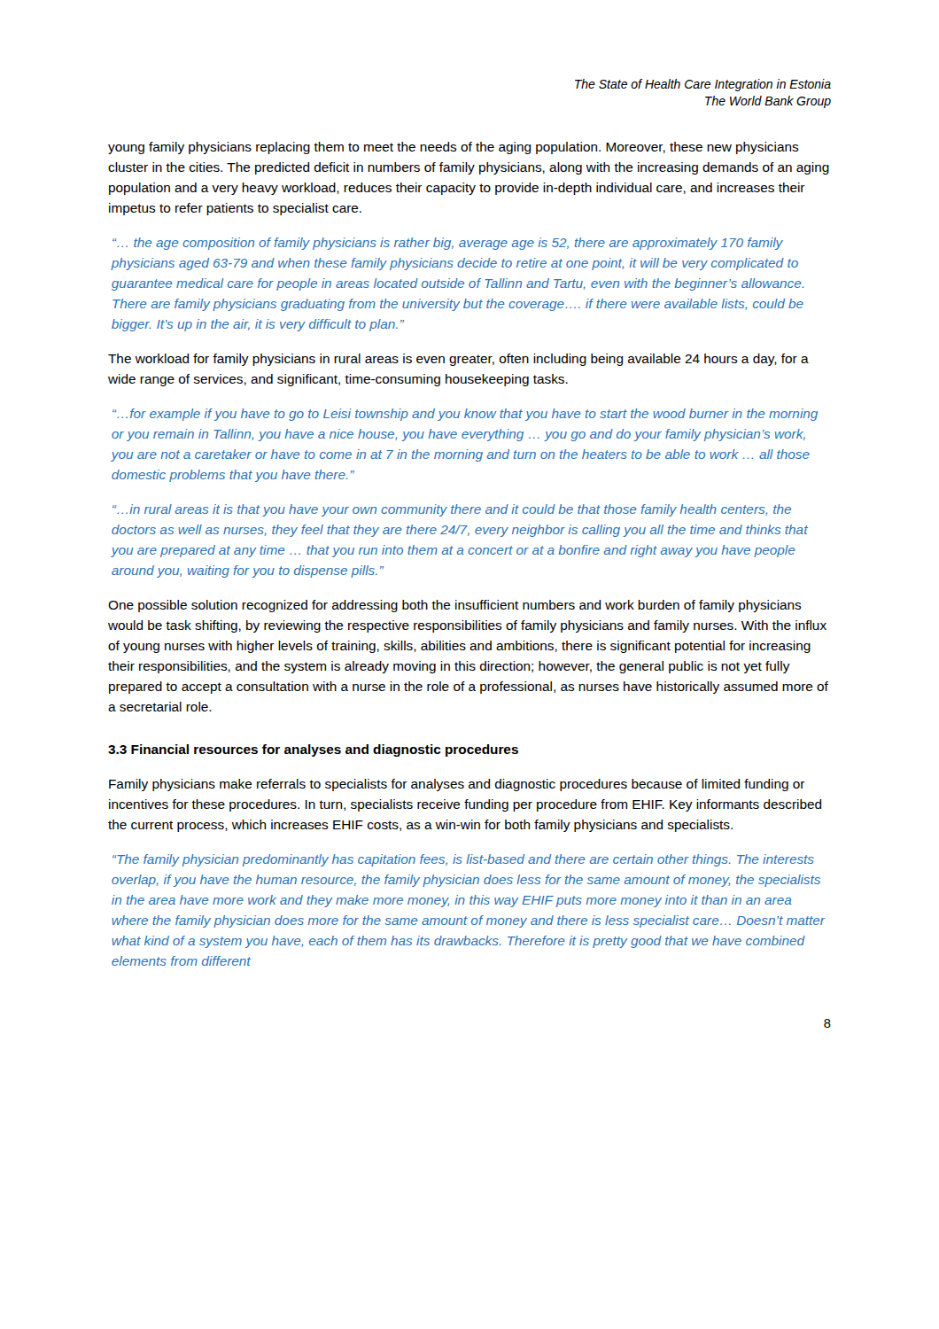The State of Health Care Integration in Estonia
The World Bank Group
young family physicians replacing them to meet the needs of the aging population. Moreover, these new physicians cluster in the cities. The predicted deficit in numbers of family physicians, along with the increasing demands of an aging population and a very heavy workload, reduces their capacity to provide in-depth individual care, and increases their impetus to refer patients to specialist care.
“… the age composition of family physicians is rather big, average age is 52, there are approximately 170 family physicians aged 63-79 and when these family physicians decide to retire at one point, it will be very complicated to guarantee medical care for people in areas located outside of Tallinn and Tartu, even with the beginner’s allowance. There are family physicians graduating from the university but the coverage…. if there were available lists, could be bigger. It’s up in the air, it is very difficult to plan.”
The workload for family physicians in rural areas is even greater, often including being available 24 hours a day, for a wide range of services, and significant, time-consuming housekeeping tasks.
“…for example if you have to go to Leisi township and you know that you have to start the wood burner in the morning or you remain in Tallinn, you have a nice house, you have everything … you go and do your family physician’s work, you are not a caretaker or have to come in at 7 in the morning and turn on the heaters to be able to work … all those domestic problems that you have there.”
“…in rural areas it is that you have your own community there and it could be that those family health centers, the doctors as well as nurses, they feel that they are there 24/7, every neighbor is calling you all the time and thinks that you are prepared at any time … that you run into them at a concert or at a bonfire and right away you have people around you, waiting for you to dispense pills.”
One possible solution recognized for addressing both the insufficient numbers and work burden of family physicians would be task shifting, by reviewing the respective responsibilities of family physicians and family nurses. With the influx of young nurses with higher levels of training, skills, abilities and ambitions, there is significant potential for increasing their responsibilities, and the system is already moving in this direction; however, the general public is not yet fully prepared to accept a consultation with a nurse in the role of a professional, as nurses have historically assumed more of a secretarial role.
3.3 Financial resources for analyses and diagnostic procedures
Family physicians make referrals to specialists for analyses and diagnostic procedures because of limited funding or incentives for these procedures. In turn, specialists receive funding per procedure from EHIF. Key informants described the current process, which increases EHIF costs, as a win-win for both family physicians and specialists.
“The family physician predominantly has capitation fees, is list-based and there are certain other things. The interests overlap, if you have the human resource, the family physician does less for the same amount of money, the specialists in the area have more work and they make more money, in this way EHIF puts more money into it than in an area where the family physician does more for the same amount of money and there is less specialist care… Doesn’t matter what kind of a system you have, each of them has its drawbacks. Therefore it is pretty good that we have combined elements from different
8